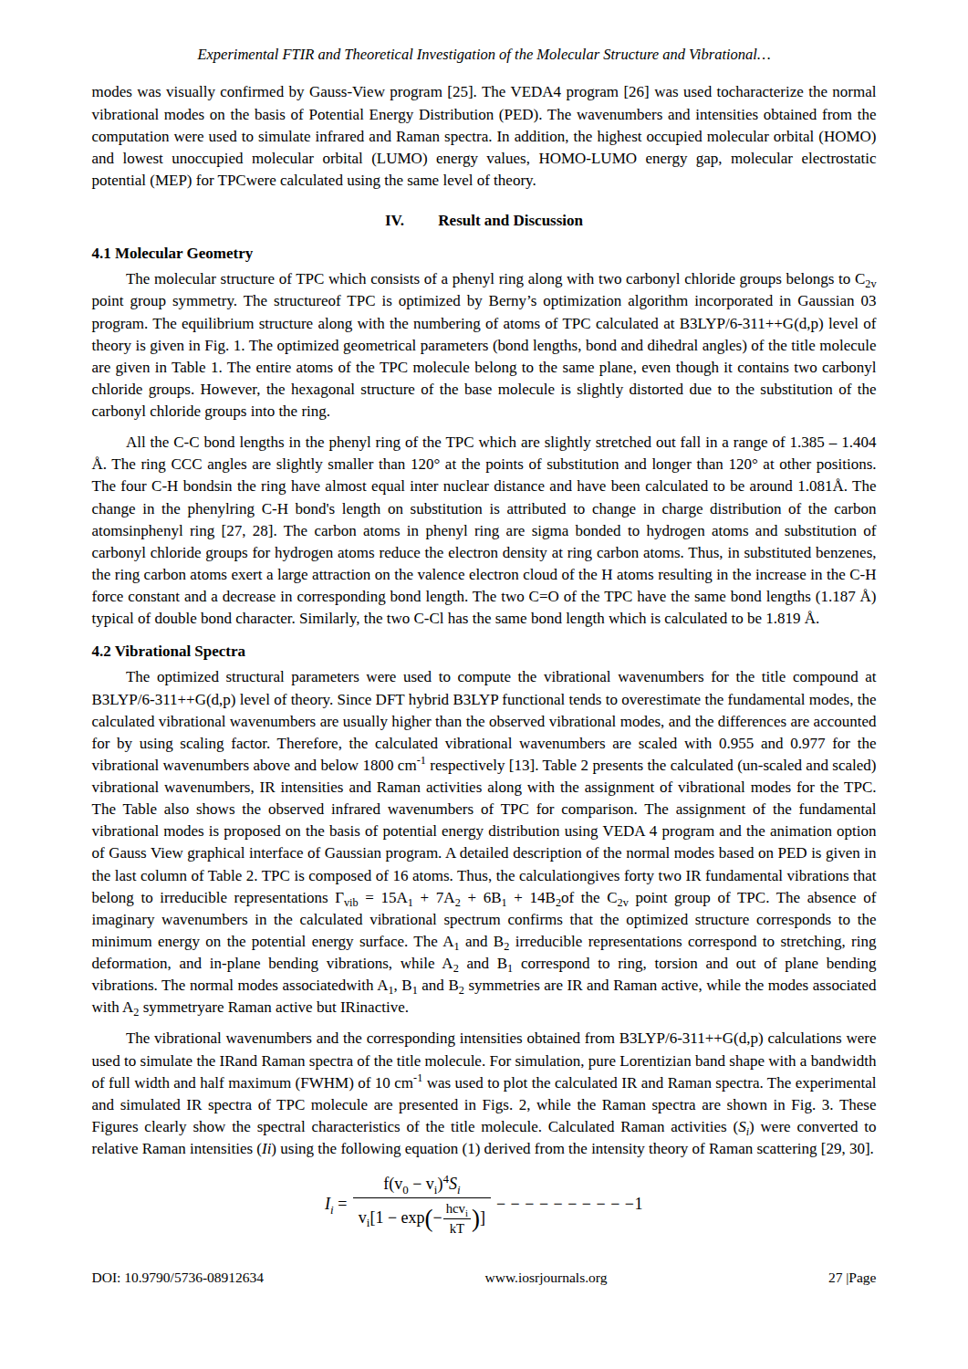Experimental FTIR and Theoretical Investigation of the Molecular Structure and Vibrational…
modes was visually confirmed by Gauss-View program [25]. The VEDA4 program [26] was used tocharacterize the normal vibrational modes on the basis of Potential Energy Distribution (PED). The wavenumbers and intensities obtained from the computation were used to simulate infrared and Raman spectra. In addition, the highest occupied molecular orbital (HOMO) and lowest unoccupied molecular orbital (LUMO) energy values, HOMO-LUMO energy gap, molecular electrostatic potential (MEP) for TPCwere calculated using the same level of theory.
IV. Result and Discussion
4.1 Molecular Geometry
The molecular structure of TPC which consists of a phenyl ring along with two carbonyl chloride groups belongs to C2v point group symmetry. The structureof TPC is optimized by Berny’s optimization algorithm incorporated in Gaussian 03 program. The equilibrium structure along with the numbering of atoms of TPC calculated at B3LYP/6-311++G(d,p) level of theory is given in Fig. 1. The optimized geometrical parameters (bond lengths, bond and dihedral angles) of the title molecule are given in Table 1. The entire atoms of the TPC molecule belong to the same plane, even though it contains two carbonyl chloride groups. However, the hexagonal structure of the base molecule is slightly distorted due to the substitution of the carbonyl chloride groups into the ring.
All the C-C bond lengths in the phenyl ring of the TPC which are slightly stretched out fall in a range of 1.385 – 1.404 Å. The ring CCC angles are slightly smaller than 120° at the points of substitution and longer than 120° at other positions. The four C-H bondsin the ring have almost equal inter nuclear distance and have been calculated to be around 1.081Å. The change in the phenylring C-H bond's length on substitution is attributed to change in charge distribution of the carbon atomsinphenyl ring [27, 28]. The carbon atoms in phenyl ring are sigma bonded to hydrogen atoms and substitution of carbonyl chloride groups for hydrogen atoms reduce the electron density at ring carbon atoms. Thus, in substituted benzenes, the ring carbon atoms exert a large attraction on the valence electron cloud of the H atoms resulting in the increase in the C-H force constant and a decrease in corresponding bond length. The two C=O of the TPC have the same bond lengths (1.187 Å) typical of double bond character. Similarly, the two C-Cl has the same bond length which is calculated to be 1.819 Å.
4.2 Vibrational Spectra
The optimized structural parameters were used to compute the vibrational wavenumbers for the title compound at B3LYP/6-311++G(d,p) level of theory. Since DFT hybrid B3LYP functional tends to overestimate the fundamental modes, the calculated vibrational wavenumbers are usually higher than the observed vibrational modes, and the differences are accounted for by using scaling factor. Therefore, the calculated vibrational wavenumbers are scaled with 0.955 and 0.977 for the vibrational wavenumbers above and below 1800 cm-1 respectively [13]. Table 2 presents the calculated (un-scaled and scaled) vibrational wavenumbers, IR intensities and Raman activities along with the assignment of vibrational modes for the TPC. The Table also shows the observed infrared wavenumbers of TPC for comparison. The assignment of the fundamental vibrational modes is proposed on the basis of potential energy distribution using VEDA 4 program and the animation option of Gauss View graphical interface of Gaussian program. A detailed description of the normal modes based on PED is given in the last column of Table 2. TPC is composed of 16 atoms. Thus, the calculationgives forty two IR fundamental vibrations that belong to irreducible representations Γvib = 15A1 + 7A2 + 6B1 + 14B2of the C2v point group of TPC. The absence of imaginary wavenumbers in the calculated vibrational spectrum confirms that the optimized structure corresponds to the minimum energy on the potential energy surface. The A1 and B2 irreducible representations correspond to stretching, ring deformation, and in-plane bending vibrations, while A2 and B1 correspond to ring, torsion and out of plane bending vibrations. The normal modes associatedwith A1, B1 and B2 symmetries are IR and Raman active, while the modes associated with A2 symmetryare Raman active but IRinactive.
The vibrational wavenumbers and the corresponding intensities obtained from B3LYP/6-311++G(d,p) calculations were used to simulate the IRand Raman spectra of the title molecule. For simulation, pure Lorentizian band shape with a bandwidth of full width and half maximum (FWHM) of 10 cm-1 was used to plot the calculated IR and Raman spectra. The experimental and simulated IR spectra of TPC molecule are presented in Figs. 2, while the Raman spectra are shown in Fig. 3. These Figures clearly show the spectral characteristics of the title molecule. Calculated Raman activities (Si) were converted to relative Raman intensities (Ii) using the following equation (1) derived from the intensity theory of Raman scattering [29, 30].
Ii = f(v0 − vi)4Si vi[1 − exp(−hcvi kT)]− − − − − − − − − −1
DOI: 10.9790/5736-08912634 www.iosrjournals.org 27 |Page